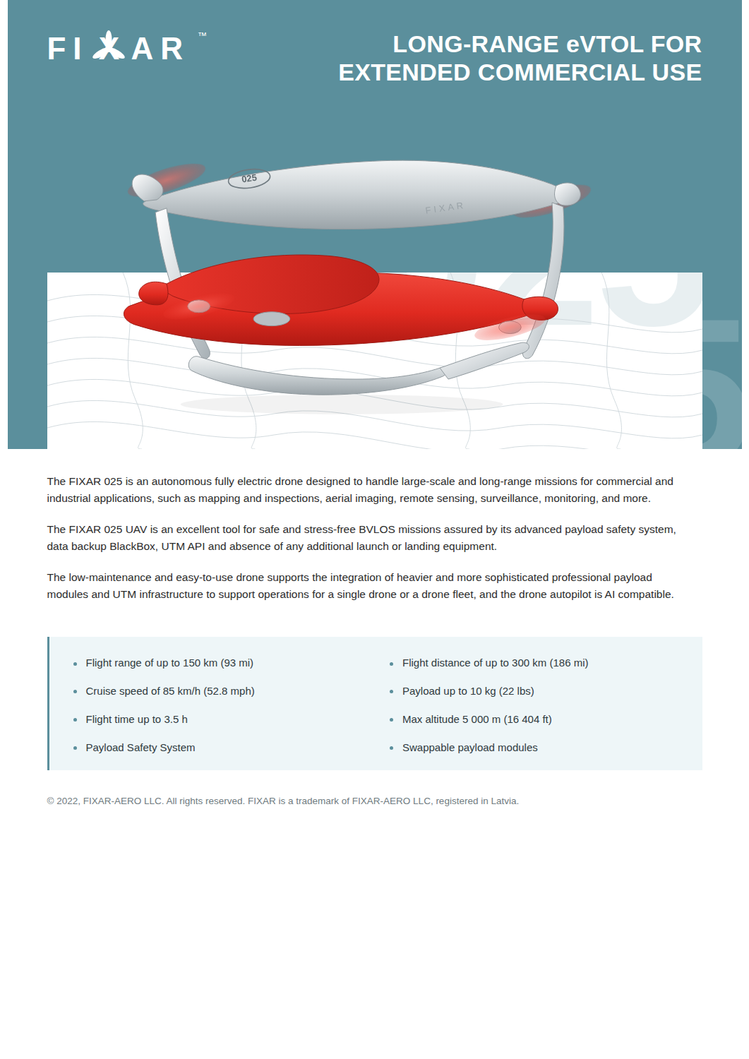F I X A R ™
Long-Range e VTOL for
Extended Commercial Use
025
025
025 FIXAR
The FIXAR 025 is an autonomous fully electric drone designed to handle large-scale and long-range missions for commercial and industrial applications, such as mapping and inspections, aerial imaging, remote sensing, surveillance, monitoring, and more.
The FIXAR 025 UAV is an excellent tool for safe and stress-free BVLOS missions assured by its advanced payload safety system, data backup BlackBox, UTM API and absence of any additional launch or landing equipment.
The low-maintenance and easy-to-use drone supports the integration of heavier and more sophisticated professional payload modules and UTM infrastructure to support operations for a single drone or a drone fleet, and the drone autopilot is AI compatible.
Flight range of up to 150 km (93 mi)
Flight distance of up to 300 km (186 mi)
Cruise speed of 85 km/h (52.8 mph)
Payload up to 10 kg (22 lbs)
Flight time up to 3.5 h
Max altitude 5 000 m (16 404 ft)
Payload Safety System
Swappable payload modules
© 2022, FIXAR-AERO LLC. All rights reserved. FIXAR is a trademark of FIXAR-AERO LLC, registered in Latvia.